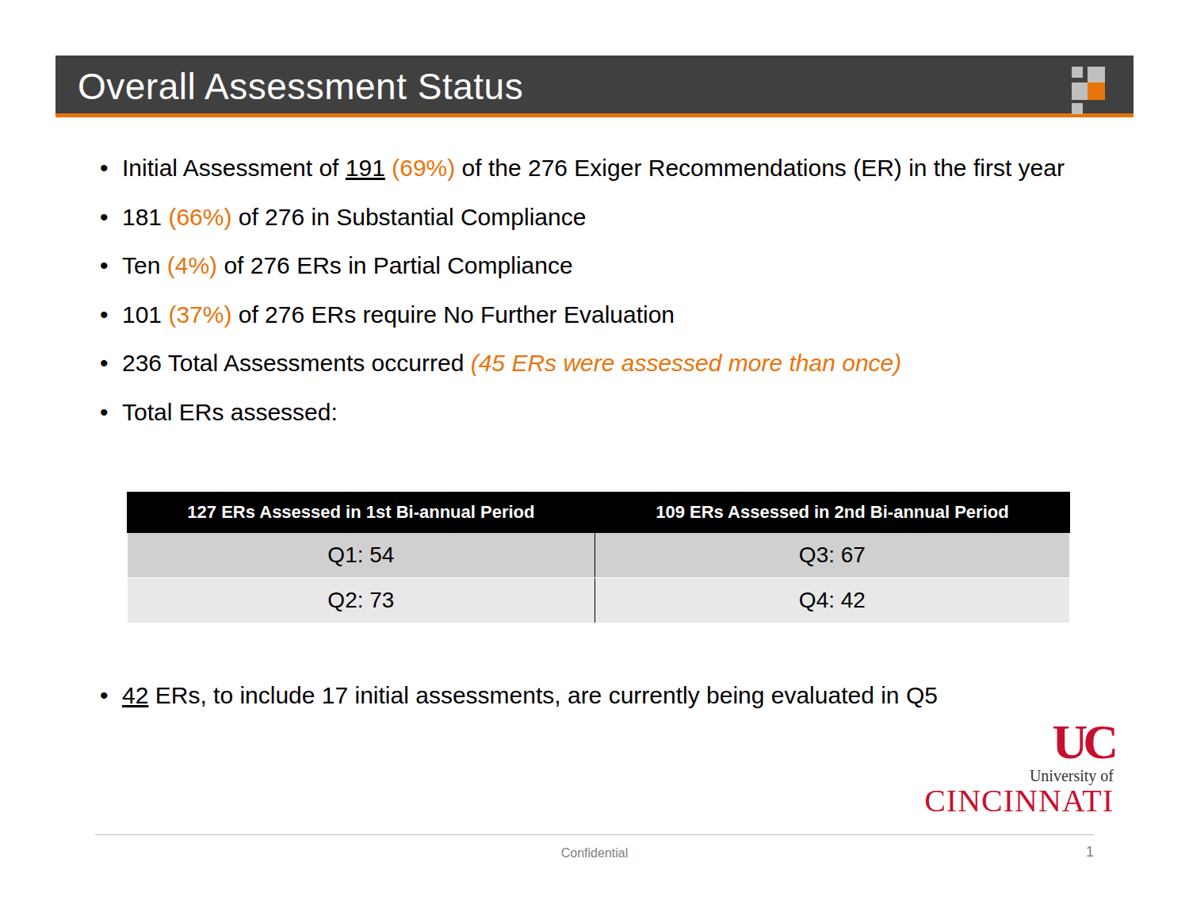Overall Assessment Status
Initial Assessment of 191 (69%) of the 276 Exiger Recommendations (ER) in the first year
181 (66%) of 276 in Substantial Compliance
Ten (4%) of 276 ERs in Partial Compliance
101 (37%) of 276 ERs require No Further Evaluation
236 Total Assessments occurred (45 ERs were assessed more than once)
Total ERs assessed:
| 127 ERs Assessed in 1st Bi-annual Period | 109 ERs Assessed in 2nd Bi-annual Period |
| --- | --- |
| Q1: 54 | Q3: 67 |
| Q2: 73 | Q4: 42 |
42 ERs, to include 17 initial assessments, are currently being evaluated in Q5
UC University of CINCINNATI
Confidential
1